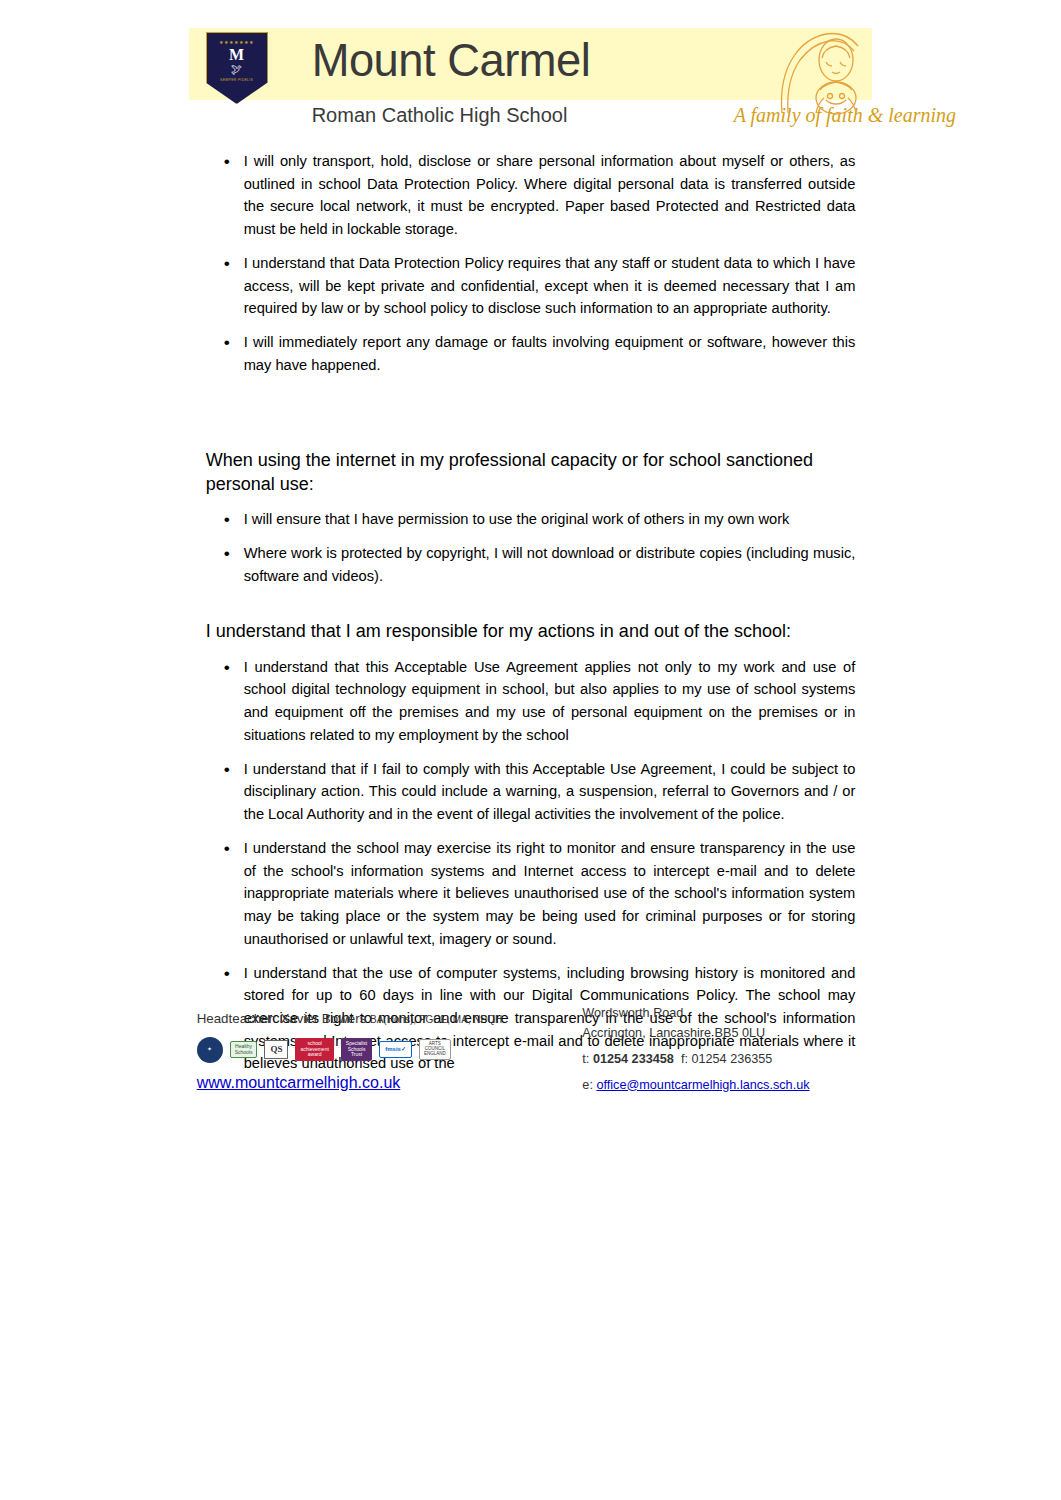★★★★★★★
M
🕊
Semper Fidelis
Mount Carmel
Roman Catholic High School
A family of faith & learning
I will only transport, hold, disclose or share personal information about myself or others, as outlined in school Data Protection Policy. Where digital personal data is transferred outside the secure local network, it must be encrypted. Paper based Protected and Restricted data must be held in lockable storage.
I understand that Data Protection Policy requires that any staff or student data to which I have access, will be kept private and confidential, except when it is deemed necessary that I am required by law or by school policy to disclose such information to an appropriate authority.
I will immediately report any damage or faults involving equipment or software, however this may have happened.
When using the internet in my professional capacity or for school sanctioned personal use:
I will ensure that I have permission to use the original work of others in my own work
Where work is protected by copyright, I will not download or distribute copies (including music, software and videos).
I understand that I am responsible for my actions in and out of the school:
I understand that this Acceptable Use Agreement applies not only to my work and use of school digital technology equipment in school, but also applies to my use of school systems and equipment off the premises and my use of personal equipment on the premises or in situations related to my employment by the school
I understand that if I fail to comply with this Acceptable Use Agreement, I could be subject to disciplinary action. This could include a warning, a suspension, referral to Governors and / or the Local Authority and in the event of illegal activities the involvement of the police.
I understand the school may exercise its right to monitor and ensure transparency in the use of the school's information systems and Internet access to intercept e-mail and to delete inappropriate materials where it believes unauthorised use of the school's information system may be taking place or the system may be being used for criminal purposes or for storing unauthorised or unlawful text, imagery or sound.
I understand that the use of computer systems, including browsing history is monitored and stored for up to 60 days in line with our Digital Communications Policy. The school may exercise its right to monitor and ensure transparency in the use of the school's information systems and Internet access to intercept e-mail and to delete inappropriate materials where it believes unauthorised use of the
Headteacher: Xavier Bowers BA(Hons), PGCE, MA, NPQH
✦
Healthy
Schools
QS
school
achievement
award
Specialist
Schools
Trust
fmsis✓
ARTS
COUNCIL
ENGLAND
www.mountcarmelhigh.co.uk
Wordsworth Road,
Accrington, Lancashire BB5 0LU
t: 01254 233458 f: 01254 236355
e: office@mountcarmelhigh.lancs.sch.uk